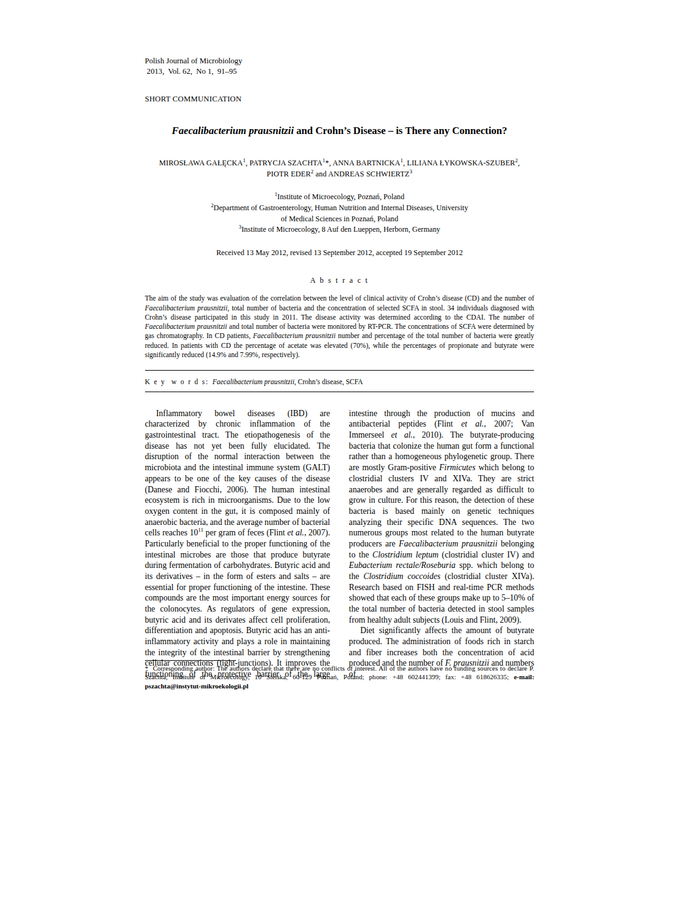Polish Journal of Microbiology
2013, Vol. 62, No 1, 91–95
SHORT COMMUNICATION
Faecalibacterium prausnitzii and Crohn’s Disease – is There any Connection?
MIROSŁAWA GAŁĘCKA1, PATRYCJA SZACHTA1*, ANNA BARTNICKA1, LILIANA ŁYKOWSKA-SZUBER2,
PIOTR EDER2 and ANDREAS SCHWIERTZ3
1Institute of Microecology, Poznań, Poland
2Department of Gastroenterology, Human Nutrition and Internal Diseases, University
of Medical Sciences in Poznań, Poland
3Institute of Microecology, 8 Auf den Lueppen, Herborn, Germany
Received 13 May 2012, revised 13 September 2012, accepted 19 September 2012
A b s t r a c t
The aim of the study was evaluation of the correlation between the level of clinical activity of Crohn’s disease (CD) and the number of Faecalibacterium prausnitzii, total number of bacteria and the concentration of selected SCFA in stool. 34 individuals diagnosed with Crohn’s disease participated in this study in 2011. The disease activity was determined according to the CDAI. The number of Faecalibacterium prausnitzii and total number of bacteria were monitored by RT-PCR. The concentrations of SCFA were determined by gas chromatography. In CD patients, Faecalibacterium prausnitzii number and percentage of the total number of bacteria were greatly reduced. In patients with CD the percentage of acetate was elevated (70%), while the percentages of propionate and butyrate were significantly reduced (14.9% and 7.99%, respectively).
K e y w o r d s: Faecalibacterium prausnitzii, Crohn’s disease, SCFA
Inflammatory bowel diseases (IBD) are characterized by chronic inflammation of the gastrointestinal tract. The etiopathogenesis of the disease has not yet been fully elucidated. The disruption of the normal interaction between the microbiota and the intestinal immune system (GALT) appears to be one of the key causes of the disease (Danese and Fiocchi, 2006). The human intestinal ecosystem is rich in microorganisms. Due to the low oxygen content in the gut, it is composed mainly of anaerobic bacteria, and the average number of bacterial cells reaches 1011 per gram of feces (Flint et al., 2007). Particularly beneficial to the proper functioning of the intestinal microbes are those that produce butyrate during fermentation of carbohydrates. Butyric acid and its derivatives – in the form of esters and salts – are essential for proper functioning of the intestine. These compounds are the most important energy sources for the colonocytes. As regulators of gene expression, butyric acid and its derivates affect cell proliferation, differentiation and apoptosis. Butyric acid has an anti-inflammatory activity and plays a role in maintaining the integrity of the intestinal barrier by strengthening cellular connections (tight-junctions). It improves the functioning of the protective barrier of the large intestine through the production of mucins and antibacterial peptides (Flint et al., 2007; Van Immerseel et al., 2010). The butyrate-producing bacteria that colonize the human gut form a functional rather than a homogeneous phylogenetic group. There are mostly Gram-positive Firmicutes which belong to clostridial clusters IV and XIVa. They are strict anaerobes and are generally regarded as difficult to grow in culture. For this reason, the detection of these bacteria is based mainly on genetic techniques analyzing their specific DNA sequences. The two numerous groups most related to the human butyrate producers are Faecalibacterium prausnitzii belonging to the Clostridium leptum (clostridial cluster IV) and Eubacterium rectale/Roseburia spp. which belong to the Clostridium coccoides (clostridial cluster XIVa). Research based on FISH and real-time PCR methods showed that each of these groups make up to 5–10% of the total number of bacteria detected in stool samples from healthy adult subjects (Louis and Flint, 2009).
Diet significantly affects the amount of butyrate produced. The administration of foods rich in starch and fiber increases both the concentration of acid produced and the number of F. prausnitzii and numbers of
* Corresponding author: The authors declare that there are no conflicts of interest. All of the authors have no funding sources to declare P. Szachta, Institute of Microecology, 10 Sielska, 60-129 Poznań, Poland; phone: +48 602441399; fax: +48 618626335; e-mail: pszachta@instytut-mikroekologii.pl